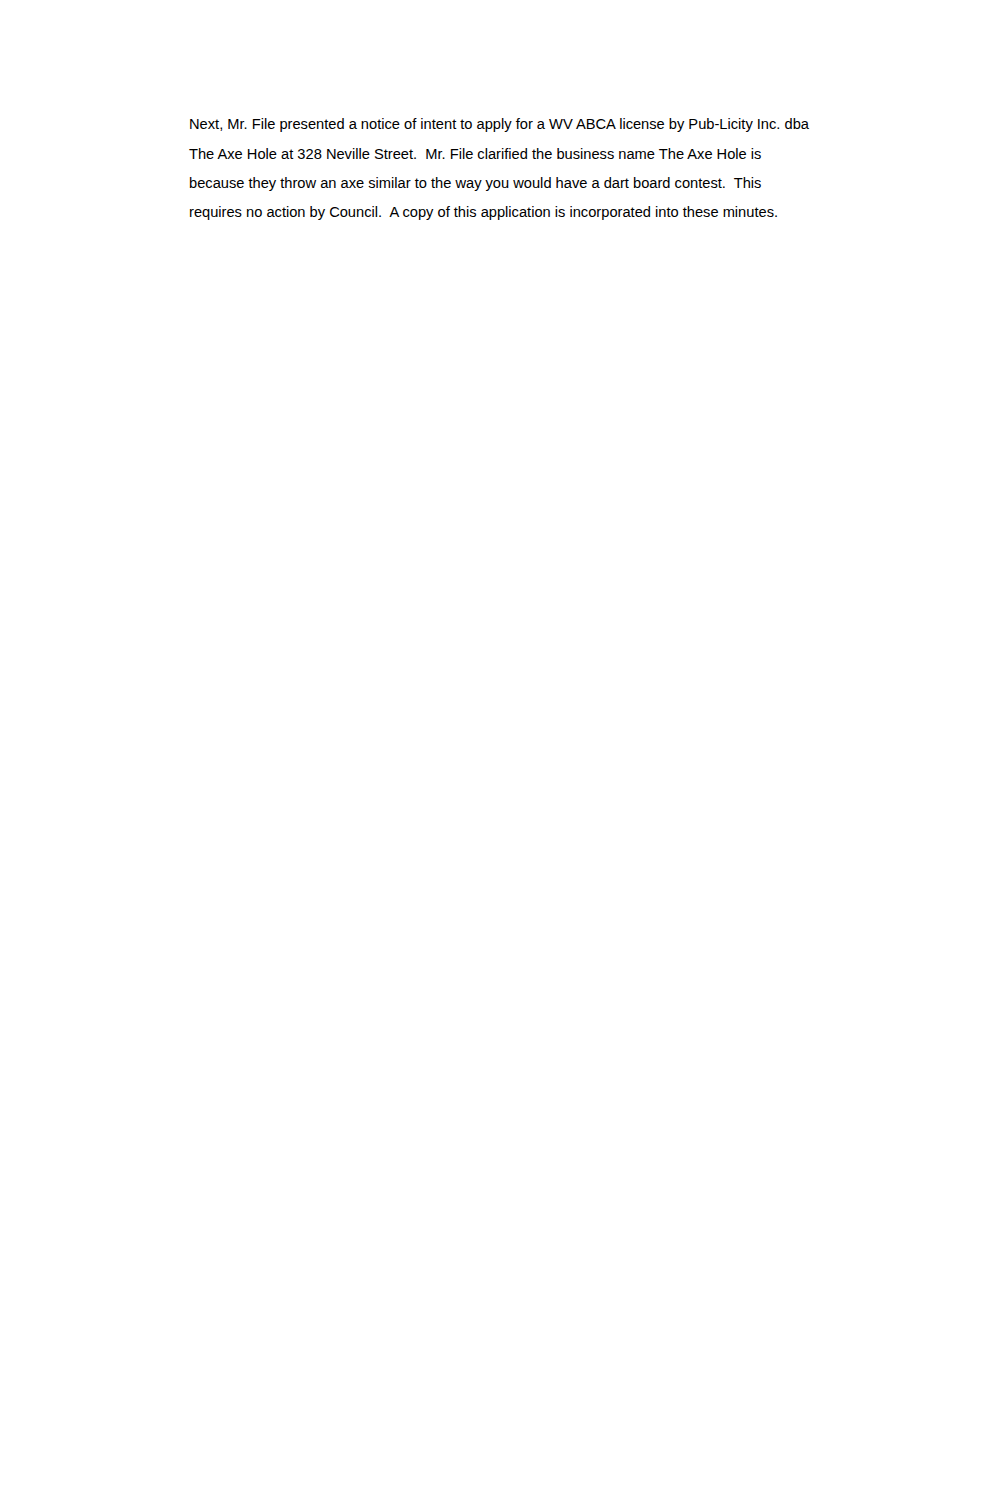Next, Mr. File presented a notice of intent to apply for a WV ABCA license by Pub-Licity Inc. dba The Axe Hole at 328 Neville Street. Mr. File clarified the business name The Axe Hole is because they throw an axe similar to the way you would have a dart board contest. This requires no action by Council. A copy of this application is incorporated into these minutes.